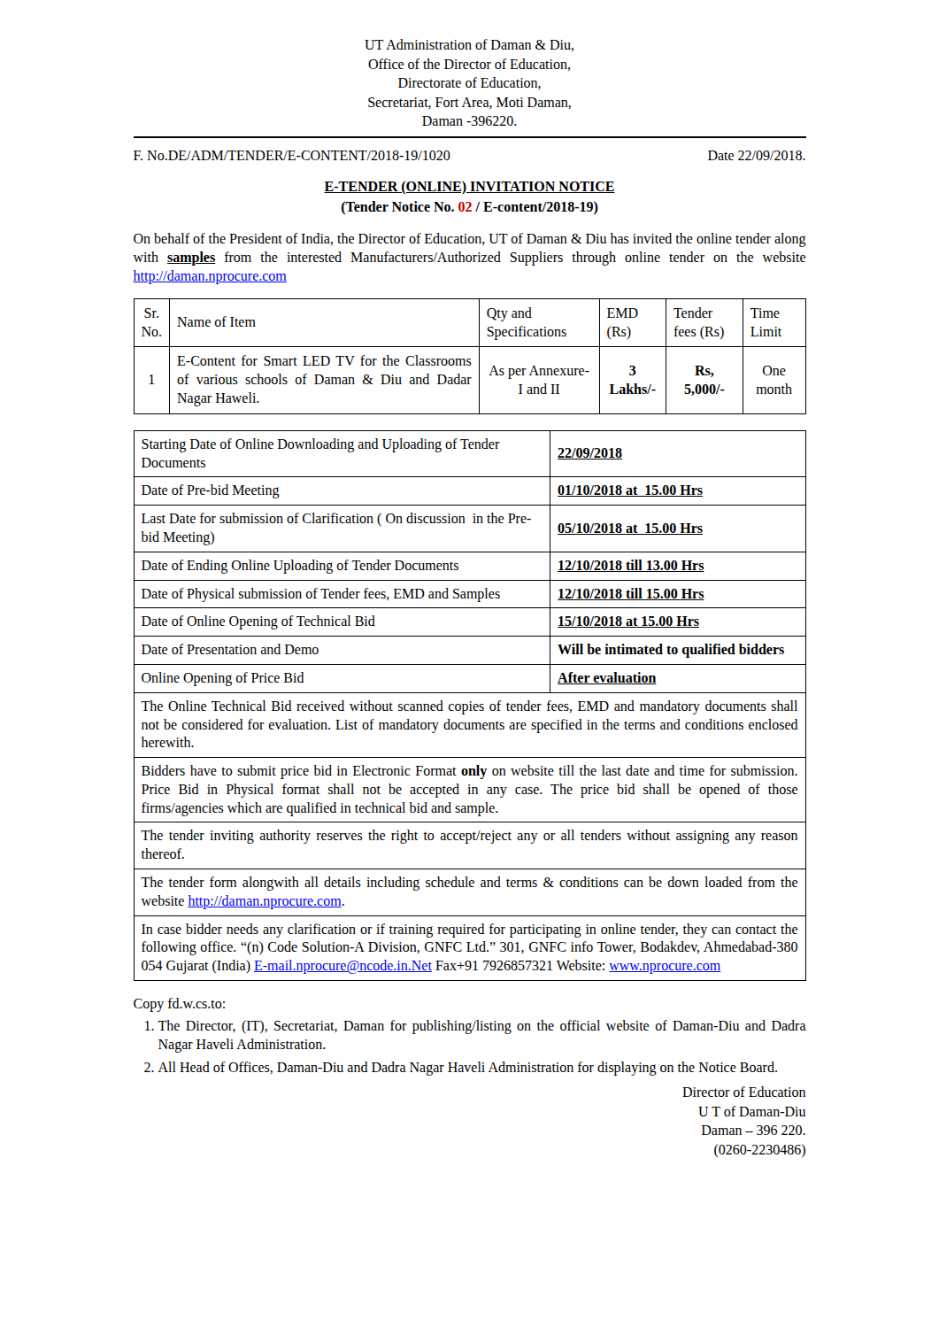UT Administration of Daman & Diu,
Office of the Director of Education,
Directorate of Education,
Secretariat, Fort Area, Moti Daman,
Daman -396220.
F. No.DE/ADM/TENDER/E-CONTENT/2018-19/1020 Date 22/09/2018.
E-TENDER (ONLINE) INVITATION NOTICE
(Tender Notice No. 02 / E-content/2018-19)
On behalf of the President of India, the Director of Education, UT of Daman & Diu has invited the online tender along with samples from the interested Manufacturers/Authorized Suppliers through online tender on the website http://daman.nprocure.com
| Sr. No. | Name of Item | Qty and Specifications | EMD (Rs) | Tender fees (Rs) | Time Limit |
| --- | --- | --- | --- | --- | --- |
| 1 | E-Content for Smart LED TV for the Classrooms of various schools of Daman & Diu and Dadar Nagar Haweli. | As per Annexure-I and II | 3 Lakhs/- | Rs, 5,000/- | One month |
| Starting Date of Online Downloading and Uploading of Tender Documents | 22/09/2018 |
| Date of Pre-bid Meeting | 01/10/2018 at 15.00 Hrs |
| Last Date for submission of Clarification ( On discussion in the Pre-bid Meeting) | 05/10/2018 at 15.00 Hrs |
| Date of Ending Online Uploading of Tender Documents | 12/10/2018 till 13.00 Hrs |
| Date of Physical submission of Tender fees, EMD and Samples | 12/10/2018 till 15.00 Hrs |
| Date of Online Opening of Technical Bid | 15/10/2018 at 15.00 Hrs |
| Date of Presentation and Demo | Will be intimated to qualified bidders |
| Online Opening of Price Bid | After evaluation |
| The Online Technical Bid received without scanned copies of tender fees, EMD and mandatory documents shall not be considered for evaluation. List of mandatory documents are specified in the terms and conditions enclosed herewith. |
| Bidders have to submit price bid in Electronic Format only on website till the last date and time for submission. Price Bid in Physical format shall not be accepted in any case. The price bid shall be opened of those firms/agencies which are qualified in technical bid and sample. |
| The tender inviting authority reserves the right to accept/reject any or all tenders without assigning any reason thereof. |
| The tender form alongwith all details including schedule and terms & conditions can be down loaded from the website http://daman.nprocure.com . |
| In case bidder needs any clarification or if training required for participating in online tender, they can contact the following office. “(n) Code Solution-A Division, GNFC Ltd.” 301, GNFC info Tower, Bodakdev, Ahmedabad-380 054 Gujarat (India) E-mail.nprocure@ncode.in.Net Fax+91 7926857321 Website: www.nprocure.com |
Copy fd.w.cs.to:
The Director, (IT), Secretariat, Daman for publishing/listing on the official website of Daman-Diu and Dadra Nagar Haveli Administration.
All Head of Offices, Daman-Diu and Dadra Nagar Haveli Administration for displaying on the Notice Board.
Director of Education
U T of Daman-Diu
Daman – 396 220.
(0260-2230486)